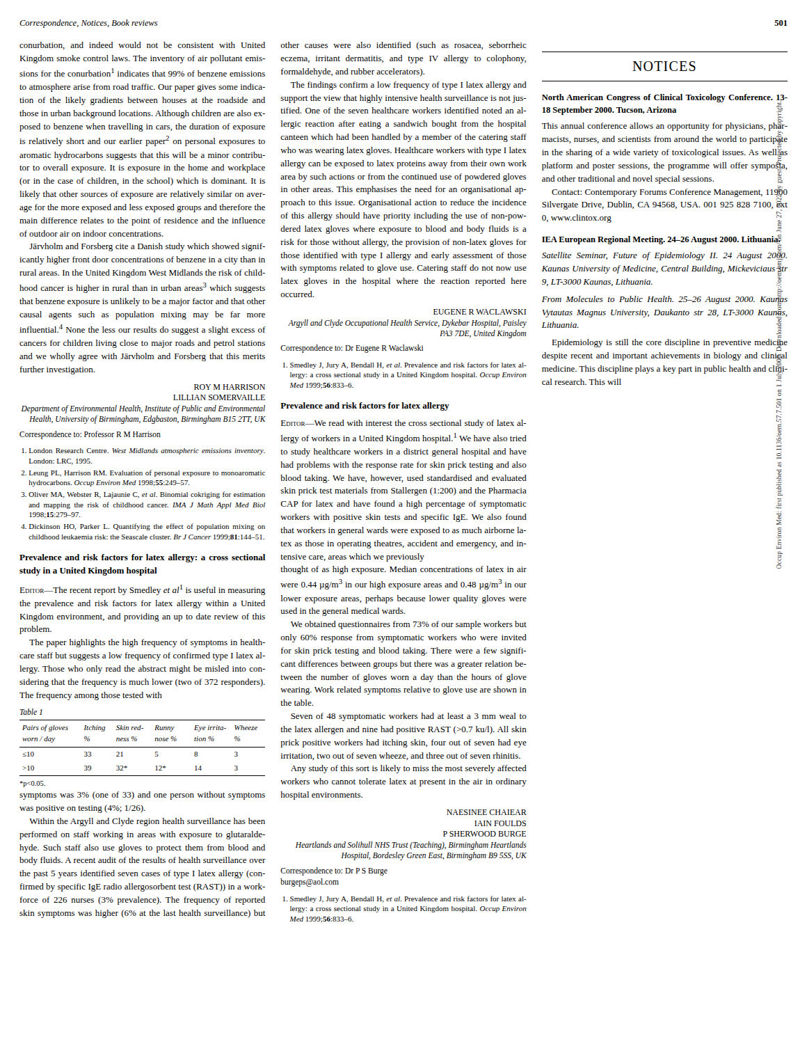Correspondence, Notices, Book reviews 501
Occup Environ Med: first published as 10.1136/oem.57.7.501 on 1 July 2000. Downloaded from http://oem.bmj.com/ on June 27, 2022 by guest. Protected by copyright.
conurbation, and indeed would not be consistent with United Kingdom smoke control laws. The inventory of air pollutant emissions for the conurbation1 indicates that 99% of benzene emissions to atmosphere arise from road traffic. Our paper gives some indication of the likely gradients between houses at the roadside and those in urban background locations. Although children are also exposed to benzene when travelling in cars, the duration of exposure is relatively short and our earlier paper2 on personal exposures to aromatic hydrocarbons suggests that this will be a minor contributor to overall exposure. It is exposure in the home and workplace (or in the case of children, in the school) which is dominant. It is likely that other sources of exposure are relatively similar on average for the more exposed and less exposed groups and therefore the main difference relates to the point of residence and the influence of outdoor air on indoor concentrations.
Järvholm and Forsberg cite a Danish study which showed significantly higher front door concentrations of benzene in a city than in rural areas. In the United Kingdom West Midlands the risk of childhood cancer is higher in rural than in urban areas3 which suggests that benzene exposure is unlikely to be a major factor and that other causal agents such as population mixing may be far more influential.4 None the less our results do suggest a slight excess of cancers for children living close to major roads and petrol stations and we wholly agree with Järvholm and Forsberg that this merits further investigation.
ROY M HARRISON
LILLIAN SOMERVAILLE
Department of Environmental Health, Institute of Public and Environmental Health, University of Birmingham, Edgbaston, Birmingham B15 2TT, UK
Correspondence to: Professor R M Harrison
London Research Centre. West Midlands atmospheric emissions inventory. London: LRC, 1995.
Leung PL, Harrison RM. Evaluation of personal exposure to monoaromatic hydrocarbons. Occup Environ Med 1998;55:249–57.
Oliver MA, Webster R, Lajaunie C, et al. Binomial cokriging for estimation and mapping the risk of childhood cancer. IMA J Math Appl Med Biol 1998;15:279–97.
Dickinson HO, Parker L. Quantifying the effect of population mixing on childhood leukaemia risk: the Seascale cluster. Br J Cancer 1999;81:144–51.
Prevalence and risk factors for latex allergy: a cross sectional study in a United Kingdom hospital
Editor—The recent report by Smedley et al1 is useful in measuring the prevalence and risk factors for latex allergy within a United Kingdom environment, and providing an up to date review of this problem.
The paper highlights the high frequency of symptoms in healthcare staff but suggests a low frequency of confirmed type I latex allergy. Those who only read the abstract might be misled into considering that the frequency is much lower (two of 372 responders). The frequency among those tested with
Table 1
| Pairs of gloves worn / day | Itching % | Skin redness % | Runny nose % | Eye irritation % | Wheeze % |
| --- | --- | --- | --- | --- | --- |
| ≤10 | 33 | 21 | 5 | 8 | 3 |
| >10 | 39 | 32* | 12* | 14 | 3 |
*p<0.05.
symptoms was 3% (one of 33) and one person without symptoms was positive on testing (4%; 1/26).
Within the Argyll and Clyde region health surveillance has been performed on staff working in areas with exposure to glutaraldehyde. Such staff also use gloves to protect them from blood and body fluids. A recent audit of the results of health surveillance over the past 5 years identified seven cases of type I latex allergy (confirmed by specific IgE radio allergosorbent test (RAST)) in a workforce of 226 nurses (3% prevalence). The frequency of reported skin symptoms was higher (6% at the last health surveillance) but other causes were also identified (such as rosacea, seborrheic eczema, irritant dermatitis, and type IV allergy to colophony, formaldehyde, and rubber accelerators).
The findings confirm a low frequency of type I latex allergy and support the view that highly intensive health surveillance is not justified. One of the seven healthcare workers identified noted an allergic reaction after eating a sandwich bought from the hospital canteen which had been handled by a member of the catering staff who was wearing latex gloves. Healthcare workers with type I latex allergy can be exposed to latex proteins away from their own work area by such actions or from the continued use of powdered gloves in other areas. This emphasises the need for an organisational approach to this issue. Organisational action to reduce the incidence of this allergy should have priority including the use of non-powdered latex gloves where exposure to blood and body fluids is a risk for those without allergy, the provision of non-latex gloves for those identified with type I allergy and early assessment of those with symptoms related to glove use. Catering staff do not now use latex gloves in the hospital where the reaction reported here occurred.
EUGENE R WACLAWSKI
Argyll and Clyde Occupational Health Service, Dykebar Hospital, Paisley PA3 7DE, United Kingdom
Correspondence to: Dr Eugene R Waclawski
Smedley J, Jury A, Bendall H, et al. Prevalence and risk factors for latex allergy: a cross sectional study in a United Kingdom hospital. Occup Environ Med 1999;56:833–6.
Prevalence and risk factors for latex allergy
Editor—We read with interest the cross sectional study of latex allergy of workers in a United Kingdom hospital.1 We have also tried to study healthcare workers in a district general hospital and have had problems with the response rate for skin prick testing and also blood taking. We have, however, used standardised and evaluated skin prick test materials from Stallergen (1:200) and the Pharmacia CAP for latex and have found a high percentage of symptomatic workers with positive skin tests and specific IgE. We also found that workers in general wards were exposed to as much airborne latex as those in operating theatres, accident and emergency, and intensive care, areas which we previously
thought of as high exposure. Median concentrations of latex in air were 0.44 µg/m3 in our high exposure areas and 0.48 µg/m3 in our lower exposure areas, perhaps because lower quality gloves were used in the general medical wards.
We obtained questionnaires from 73% of our sample workers but only 60% response from symptomatic workers who were invited for skin prick testing and blood taking. There were a few significant differences between groups but there was a greater relation between the number of gloves worn a day than the hours of glove wearing. Work related symptoms relative to glove use are shown in the table.
Seven of 48 symptomatic workers had at least a 3 mm weal to the latex allergen and nine had positive RAST (>0.7 ku/l). All skin prick positive workers had itching skin, four out of seven had eye irritation, two out of seven wheeze, and three out of seven rhinitis.
Any study of this sort is likely to miss the most severely affected workers who cannot tolerate latex at present in the air in ordinary hospital environments.
NAESINEE CHAIEAR
IAIN FOULDS
P SHERWOOD BURGE
Heartlands and Solihull NHS Trust (Teaching), Birmingham Heartlands Hospital, Bordesley Green East, Birmingham B9 5SS, UK
Correspondence to: Dr P S Burge
burgeps@aol.com
Smedley J, Jury A, Bendall H, et al. Prevalence and risk factors for latex allergy: a cross sectional study in a United Kingdom hospital. Occup Environ Med 1999;56:833–6.
NOTICES
North American Congress of Clinical Toxicology Conference. 13-18 September 2000. Tucson, Arizona
This annual conference allows an opportunity for physicians, pharmacists, nurses, and scientists from around the world to participate in the sharing of a wide variety of toxicological issues. As well as platform and poster sessions, the programme will offer symposia, and other traditional and novel special sessions.
Contact: Contemporary Forums Conference Management, 11900 Silvergate Drive, Dublin, CA 94568, USA. 001 925 828 7100, ext 0, www.clintox.org
IEA European Regional Meeting. 24–26 August 2000. Lithuania.
Satellite Seminar, Future of Epidemiology II. 24 August 2000. Kaunas University of Medicine, Central Building, Mickeviciaus str 9, LT-3000 Kaunas, Lithuania.
From Molecules to Public Health. 25–26 August 2000. Kaunas Vytautas Magnus University, Daukanto str 28, LT-3000 Kaunas, Lithuania.
Epidemiology is still the core discipline in preventive medicine despite recent and important achievements in biology and clinical medicine. This discipline plays a key part in public health and clinical research. This will